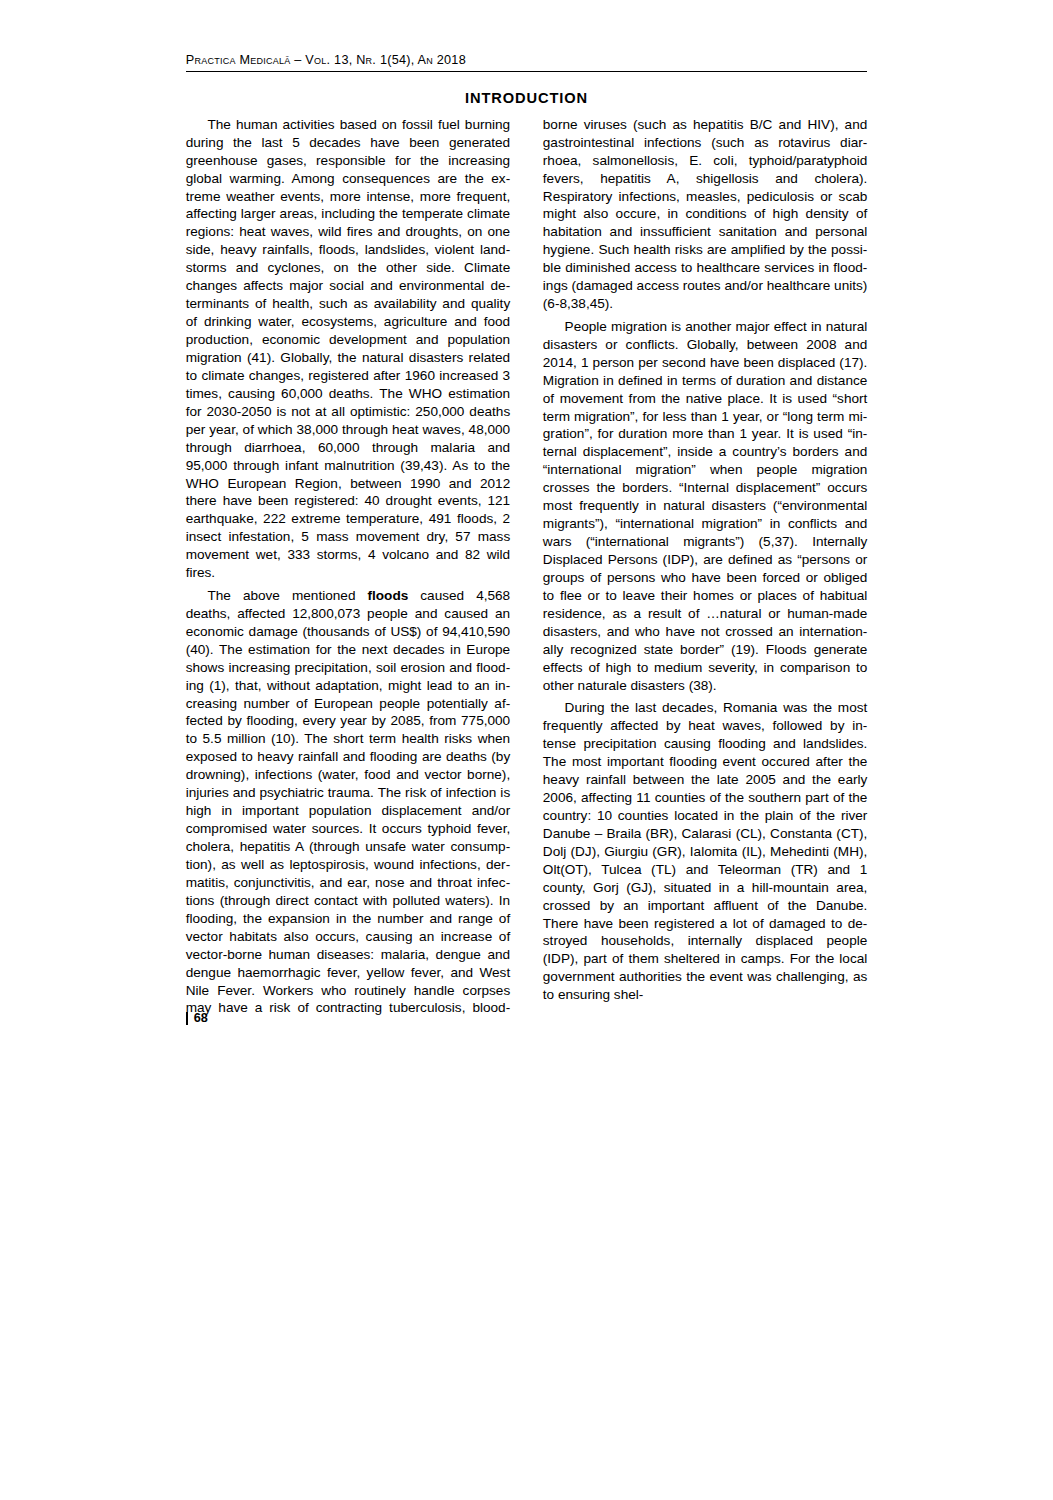Practica Medicală – Vol. 13, Nr. 1(54), An 2018
INTRODUCTION
The human activities based on fossil fuel burning during the last 5 decades have been generated greenhouse gases, responsible for the increasing global warming. Among consequences are the extreme weather events, more intense, more frequent, affecting larger areas, including the temperate climate regions: heat waves, wild fires and droughts, on one side, heavy rainfalls, floods, landslides, violent landstorms and cyclones, on the other side. Climate changes affects major social and environmental determinants of health, such as availability and quality of drinking water, ecosystems, agriculture and food production, economic development and population migration (41). Globally, the natural disasters related to climate changes, registered after 1960 increased 3 times, causing 60,000 deaths. The WHO estimation for 2030-2050 is not at all optimistic: 250,000 deaths per year, of which 38,000 through heat waves, 48,000 through diarrhoea, 60,000 through malaria and 95,000 through infant malnutrition (39,43). As to the WHO European Region, between 1990 and 2012 there have been registered: 40 drought events, 121 earthquake, 222 extreme temperature, 491 floods, 2 insect infestation, 5 mass movement dry, 57 mass movement wet, 333 storms, 4 volcano and 82 wild fires.
The above mentioned floods caused 4,568 deaths, affected 12,800,073 people and caused an economic damage (thousands of US$) of 94,410,590 (40). The estimation for the next decades in Europe shows increasing precipitation, soil erosion and flooding (1), that, without adaptation, might lead to an increasing number of European people potentially affected by flooding, every year by 2085, from 775,000 to 5.5 million (10). The short term health risks when exposed to heavy rainfall and flooding are deaths (by drowning), infections (water, food and vector borne), injuries and psychiatric trauma. The risk of infection is high in important population displacement and/or compromised water sources. It occurs typhoid fever, cholera, hepatitis A (through unsafe water consumption), as well as leptospirosis, wound infections, dermatitis, conjunctivitis, and ear, nose and throat infections (through direct contact with polluted waters). In flooding, the expansion in the number and range of vector habitats also occurs, causing an increase of vector-borne human diseases: malaria, dengue and dengue haemorrhagic fever, yellow fever, and West Nile Fever. Workers who routinely handle corpses may have a risk of contracting tuberculosis, bloodborne viruses (such as hepatitis B/C and HIV), and gastrointestinal infections (such as rotavirus diarrhoea, salmonellosis, E. coli, typhoid/paratyphoid fevers, hepatitis A, shigellosis and cholera). Respiratory infections, measles, pediculosis or scab might also occure, in conditions of high density of habitation and inssufficient sanitation and personal hygiene. Such health risks are amplified by the possible diminished access to healthcare services in floodings (damaged access routes and/or healthcare units) (6-8,38,45).
People migration is another major effect in natural disasters or conflicts. Globally, between 2008 and 2014, 1 person per second have been displaced (17). Migration in defined in terms of duration and distance of movement from the native place. It is used “short term migration”, for less than 1 year, or “long term migration”, for duration more than 1 year. It is used “internal displacement”, inside a country’s borders and “international migration” when people migration crosses the borders. “Internal displacement” occurs most frequently in natural disasters (“environmental migrants”), “international migration” in conflicts and wars (“international migrants”) (5,37). Internally Displaced Persons (IDP), are defined as “persons or groups of persons who have been forced or obliged to flee or to leave their homes or places of habitual residence, as a result of …natural or human-made disasters, and who have not crossed an internationally recognized state border” (19). Floods generate effects of high to medium severity, in comparison to other naturale disasters (38).
During the last decades, Romania was the most frequently affected by heat waves, followed by intense precipitation causing flooding and landslides. The most important flooding event occured after the heavy rainfall between the late 2005 and the early 2006, affecting 11 counties of the southern part of the country: 10 counties located in the plain of the river Danube – Braila (BR), Calarasi (CL), Constanta (CT), Dolj (DJ), Giurgiu (GR), Ialomita (IL), Mehedinti (MH), Olt(OT), Tulcea (TL) and Teleorman (TR) and 1 county, Gorj (GJ), situated in a hill-mountain area, crossed by an important affluent of the Danube. There have been registered a lot of damaged to destroyed households, internally displaced people (IDP), part of them sheltered in camps. For the local government authorities the event was challenging, as to ensuring shel-
68